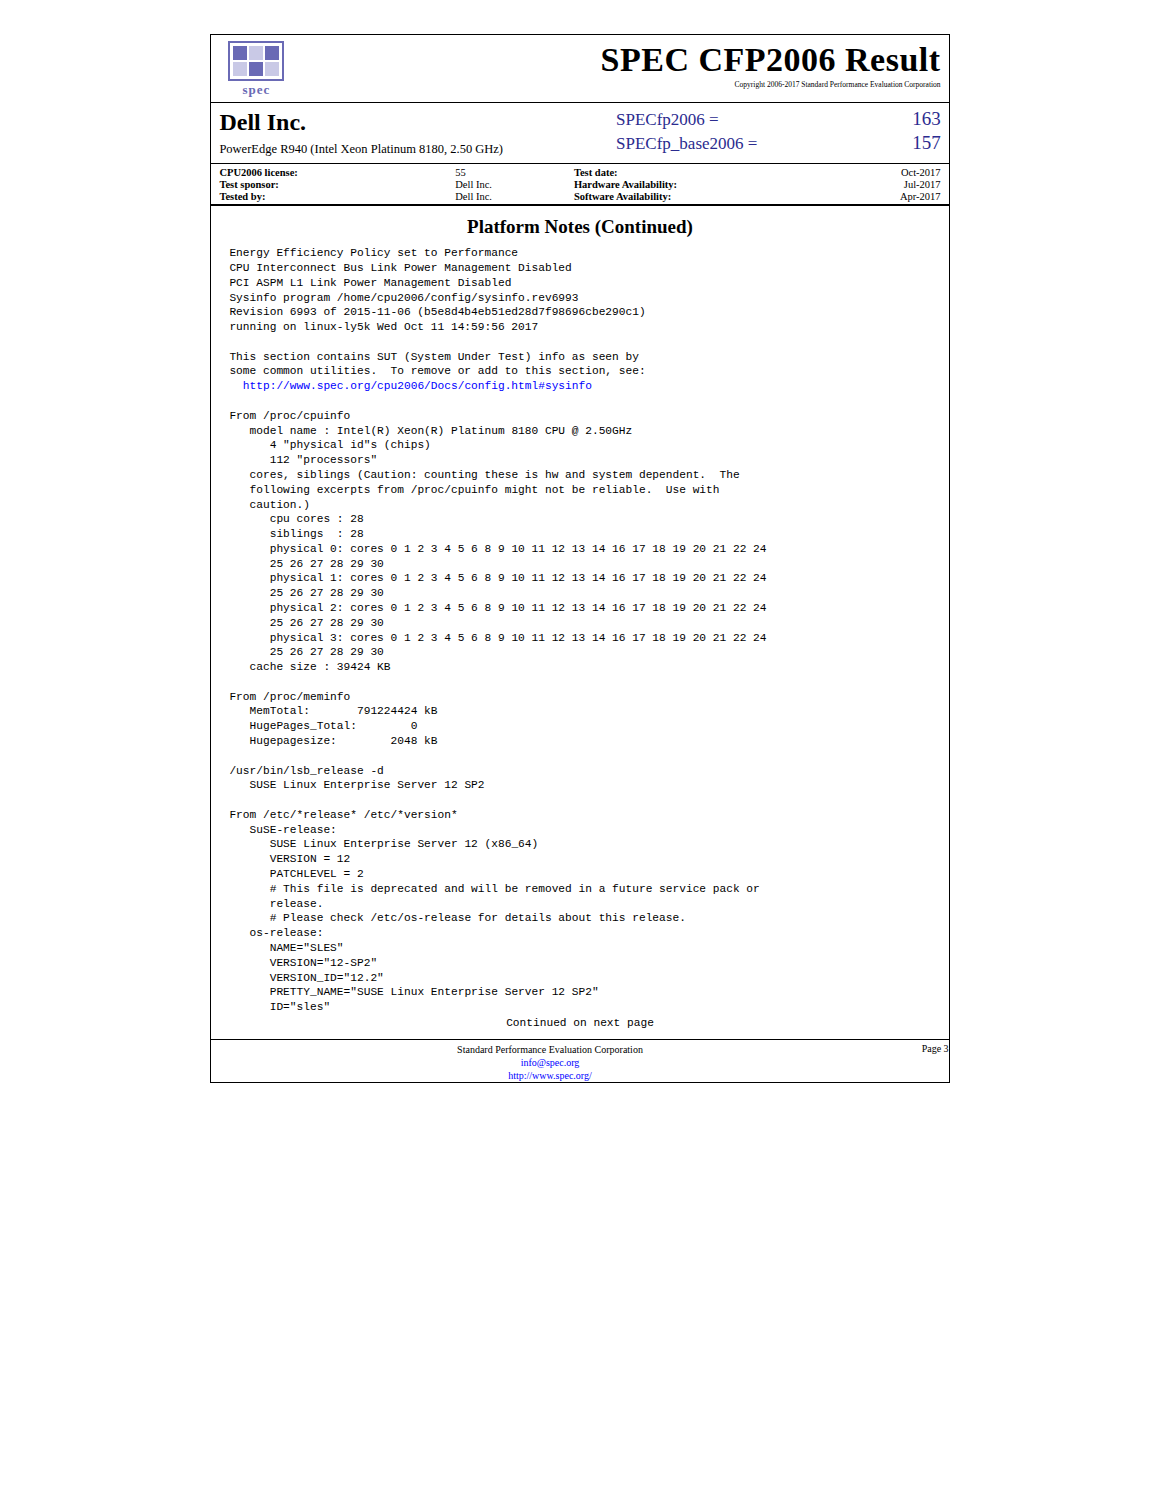spec
SPEC CFP2006 Result
Copyright 2006-2017 Standard Performance Evaluation Corporation
Dell Inc.
PowerEdge R940 (Intel Xeon Platinum 8180, 2.50 GHz)
| SPECfp2006 = | 163 |
| SPECfp_base2006 = | 157 |
| CPU2006 license: | 55 |
| Test sponsor: | Dell Inc. |
| Tested by: | Dell Inc. |
| Test date: | Oct-2017 |
| Hardware Availability: | Jul-2017 |
| Software Availability: | Apr-2017 |
Platform Notes (Continued)
Energy Efficiency Policy set to Performance
CPU Interconnect Bus Link Power Management Disabled
PCI ASPM L1 Link Power Management Disabled
Sysinfo program /home/cpu2006/config/sysinfo.rev6993
Revision 6993 of 2015-11-06 (b5e8d4b4eb51ed28d7f98696cbe290c1)
running on linux-ly5k Wed Oct 11 14:59:56 2017

This section contains SUT (System Under Test) info as seen by
some common utilities.  To remove or add to this section, see:
  http://www.spec.org/cpu2006/Docs/config.html#sysinfo

From /proc/cpuinfo
   model name : Intel(R) Xeon(R) Platinum 8180 CPU @ 2.50GHz
      4 "physical id"s (chips)
      112 "processors"
   cores, siblings (Caution: counting these is hw and system dependent.  The
   following excerpts from /proc/cpuinfo might not be reliable.  Use with
   caution.)
      cpu cores : 28
      siblings  : 28
      physical 0: cores 0 1 2 3 4 5 6 8 9 10 11 12 13 14 16 17 18 19 20 21 22 24
      25 26 27 28 29 30
      physical 1: cores 0 1 2 3 4 5 6 8 9 10 11 12 13 14 16 17 18 19 20 21 22 24
      25 26 27 28 29 30
      physical 2: cores 0 1 2 3 4 5 6 8 9 10 11 12 13 14 16 17 18 19 20 21 22 24
      25 26 27 28 29 30
      physical 3: cores 0 1 2 3 4 5 6 8 9 10 11 12 13 14 16 17 18 19 20 21 22 24
      25 26 27 28 29 30
   cache size : 39424 KB

From /proc/meminfo
   MemTotal:       791224424 kB
   HugePages_Total:        0
   Hugepagesize:        2048 kB

/usr/bin/lsb_release -d
   SUSE Linux Enterprise Server 12 SP2

From /etc/*release* /etc/*version*
   SuSE-release:
      SUSE Linux Enterprise Server 12 (x86_64)
      VERSION = 12
      PATCHLEVEL = 2
      # This file is deprecated and will be removed in a future service pack or
      release.
      # Please check /etc/os-release for details about this release.
   os-release:
      NAME="SLES"
      VERSION="12-SP2"
      VERSION_ID="12.2"
      PRETTY_NAME="SUSE Linux Enterprise Server 12 SP2"
      ID="sles"
Continued on next page
Standard Performance Evaluation Corporation
info@spec.org
http://www.spec.org/
Page 3